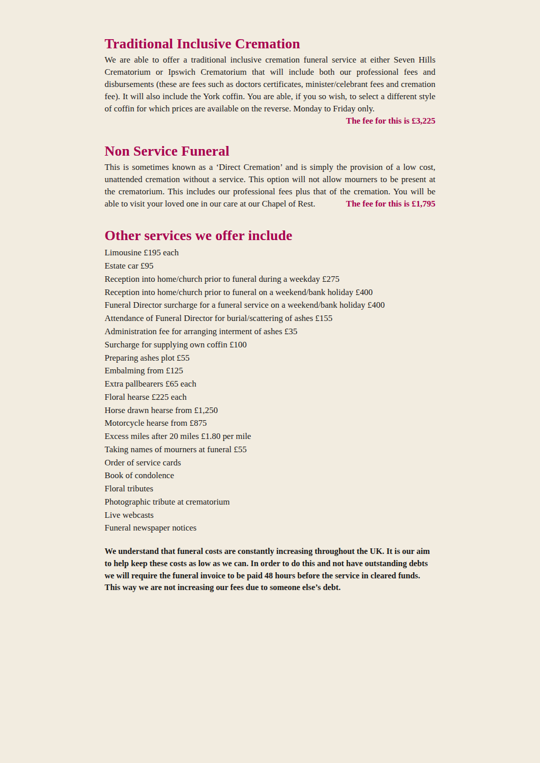Traditional Inclusive Cremation
We are able to offer a traditional inclusive cremation funeral service at either Seven Hills Crematorium or Ipswich Crematorium that will include both our professional fees and disbursements (these are fees such as doctors certificates, minister/celebrant fees and cremation fee). It will also include the York coffin. You are able, if you so wish, to select a different style of coffin for which prices are available on the reverse. Monday to Friday only. The fee for this is £3,225
Non Service Funeral
This is sometimes known as a ‘Direct Cremation’ and is simply the provision of a low cost, unattended cremation without a service. This option will not allow mourners to be present at the crematorium. This includes our professional fees plus that of the cremation. You will be able to visit your loved one in our care at our Chapel of Rest. The fee for this is £1,795
Other services we offer include
Limousine £195 each
Estate car £95
Reception into home/church prior to funeral during a weekday £275
Reception into home/church prior to funeral on a weekend/bank holiday £400
Funeral Director surcharge for a funeral service on a weekend/bank holiday £400
Attendance of Funeral Director for burial/scattering of ashes £155
Administration fee for arranging interment of ashes £35
Surcharge for supplying own coffin £100
Preparing ashes plot £55
Embalming from £125
Extra pallbearers £65 each
Floral hearse £225 each
Horse drawn hearse from £1,250
Motorcycle hearse from £875
Excess miles after 20 miles £1.80 per mile
Taking names of mourners at funeral £55
Order of service cards
Book of condolence
Floral tributes
Photographic tribute at crematorium
Live webcasts
Funeral newspaper notices
We understand that funeral costs are constantly increasing throughout the UK. It is our aim to help keep these costs as low as we can. In order to do this and not have outstanding debts we will require the funeral invoice to be paid 48 hours before the service in cleared funds. This way we are not increasing our fees due to someone else’s debt.